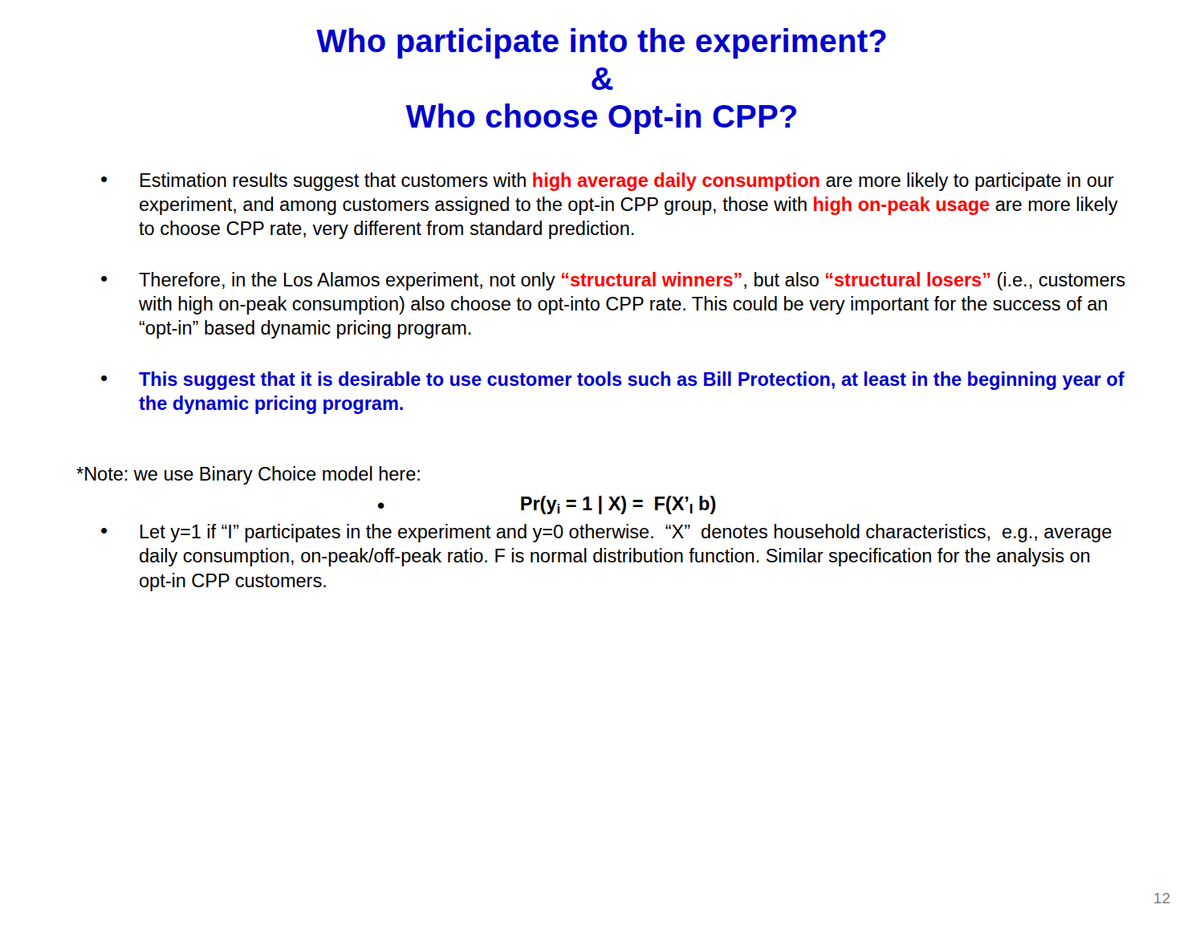Who participate into the experiment?
&
Who choose Opt-in CPP?
Estimation results suggest that customers with high average daily consumption are more likely to participate in our experiment, and among customers assigned to the opt-in CPP group, those with high on-peak usage are more likely to choose CPP rate, very different from standard prediction.
Therefore, in the Los Alamos experiment, not only “structural winners”, but also “structural losers” (i.e., customers with high on-peak consumption) also choose to opt-into CPP rate. This could be very important for the success of an “opt-in” based dynamic pricing program.
This suggest that it is desirable to use customer tools such as Bill Protection, at least in the beginning year of the dynamic pricing program.
*Note: we use Binary Choice model here:
Pr(yi = 1 | X) = F(X’I b)
Let y=1 if “I” participates in the experiment and y=0 otherwise. “X” denotes household characteristics, e.g., average daily consumption, on-peak/off-peak ratio. F is normal distribution function. Similar specification for the analysis on opt-in CPP customers.
12